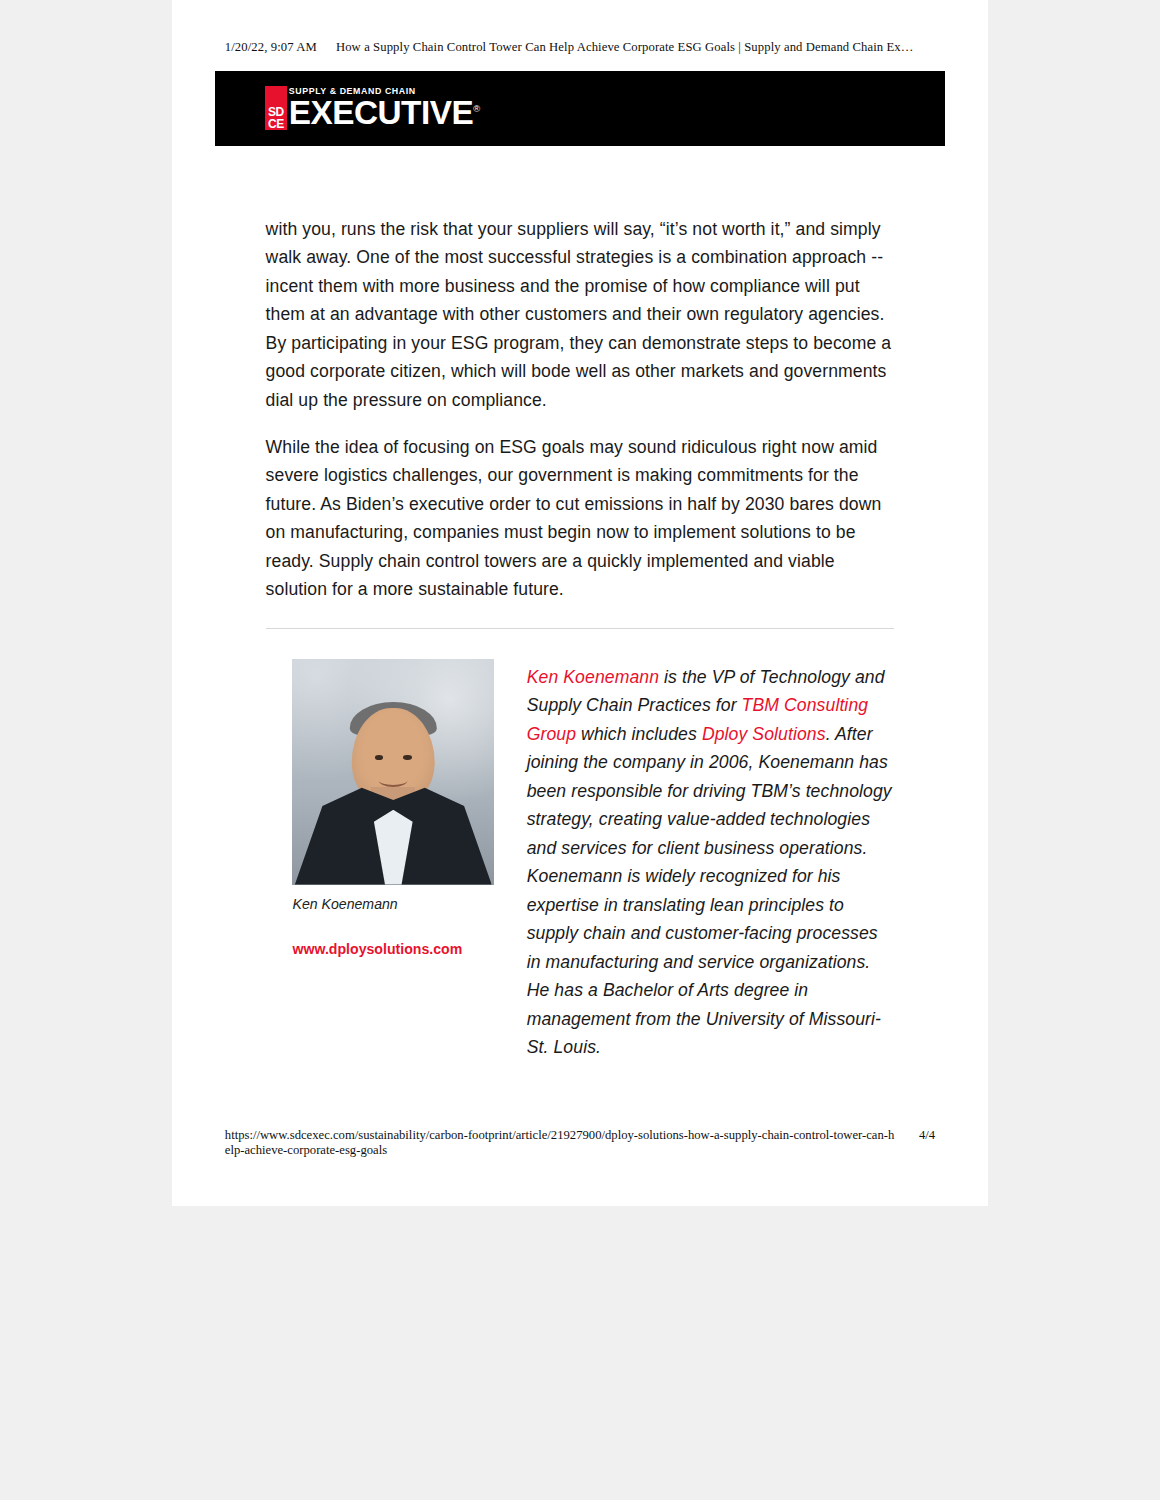1/20/22, 9:07 AM How a Supply Chain Control Tower Can Help Achieve Corporate ESG Goals | Supply and Demand Chain Executive
SD
CE
Supply & Demand Chain
Executive®
with you, runs the risk that your suppliers will say, “it’s not worth it,” and simply walk away. One of the most successful strategies is a combination approach -- incent them with more business and the promise of how compliance will put them at an advantage with other customers and their own regulatory agencies. By participating in your ESG program, they can demonstrate steps to become a good corporate citizen, which will bode well as other markets and governments dial up the pressure on compliance.
While the idea of focusing on ESG goals may sound ridiculous right now amid severe logistics challenges, our government is making commitments for the future. As Biden’s executive order to cut emissions in half by 2030 bares down on manufacturing, companies must begin now to implement solutions to be ready. Supply chain control towers are a quickly implemented and viable solution for a more sustainable future.
Ken Koenemann
www.dploysolutions.com
Ken Koenemann is the VP of Technology and Supply Chain Practices for TBM Consulting Group which includes Dploy Solutions. After joining the company in 2006, Koenemann has been responsible for driving TBM’s technology strategy, creating value-added technologies and services for client business operations. Koenemann is widely recognized for his expertise in translating lean principles to supply chain and customer-facing processes in manufacturing and service organizations. He has a Bachelor of Arts degree in management from the University of Missouri-St. Louis.
https://www.sdcexec.com/sustainability/carbon-footprint/article/21927900/dploy-solutions-how-a-supply-chain-control-tower-can-help-achieve-corporate-esg-goals 4/4